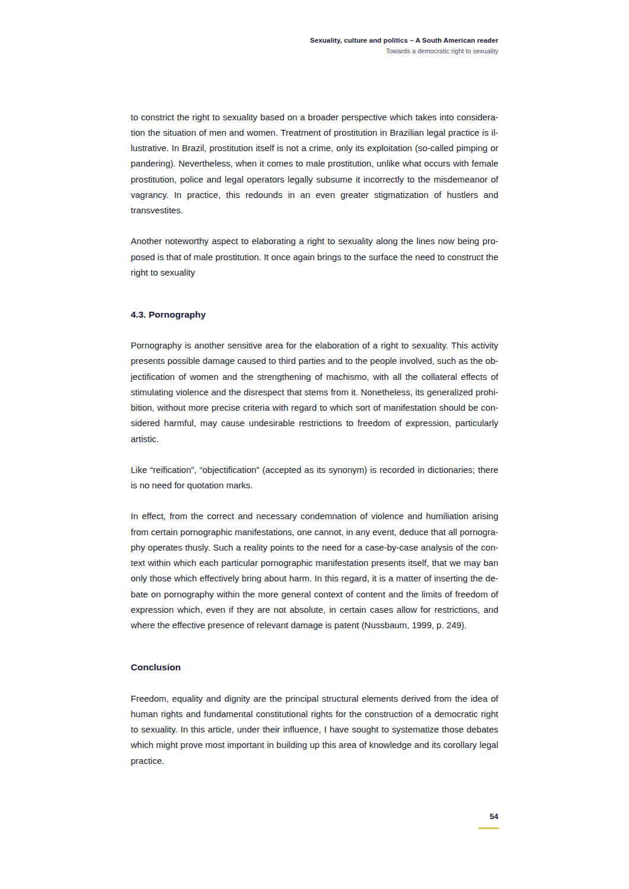Sexuality, culture and politics – A South American reader
Towards a democratic right to sexuality
to constrict the right to sexuality based on a broader perspective which takes into consideration the situation of men and women. Treatment of prostitution in Brazilian legal practice is illustrative. In Brazil, prostitution itself is not a crime, only its exploitation (so-called pimping or pandering). Nevertheless, when it comes to male prostitution, unlike what occurs with female prostitution, police and legal operators legally subsume it incorrectly to the misdemeanor of vagrancy. In practice, this redounds in an even greater stigmatization of hustlers and transvestites.
Another noteworthy aspect to elaborating a right to sexuality along the lines now being proposed is that of male prostitution. It once again brings to the surface the need to construct the right to sexuality
4.3. Pornography
Pornography is another sensitive area for the elaboration of a right to sexuality. This activity presents possible damage caused to third parties and to the people involved, such as the objectification of women and the strengthening of machismo, with all the collateral effects of stimulating violence and the disrespect that stems from it. Nonetheless, its generalized prohibition, without more precise criteria with regard to which sort of manifestation should be considered harmful, may cause undesirable restrictions to freedom of expression, particularly artistic.
Like “reification”, “objectification” (accepted as its synonym) is recorded in dictionaries; there is no need for quotation marks.
In effect, from the correct and necessary condemnation of violence and humiliation arising from certain pornographic manifestations, one cannot, in any event, deduce that all pornography operates thusly. Such a reality points to the need for a case-by-case analysis of the context within which each particular pornographic manifestation presents itself, that we may ban only those which effectively bring about harm. In this regard, it is a matter of inserting the debate on pornography within the more general context of content and the limits of freedom of expression which, even if they are not absolute, in certain cases allow for restrictions, and where the effective presence of relevant damage is patent (Nussbaum, 1999, p. 249).
Conclusion
Freedom, equality and dignity are the principal structural elements derived from the idea of human rights and fundamental constitutional rights for the construction of a democratic right to sexuality. In this article, under their influence, I have sought to systematize those debates which might prove most important in building up this area of knowledge and its corollary legal practice.
54